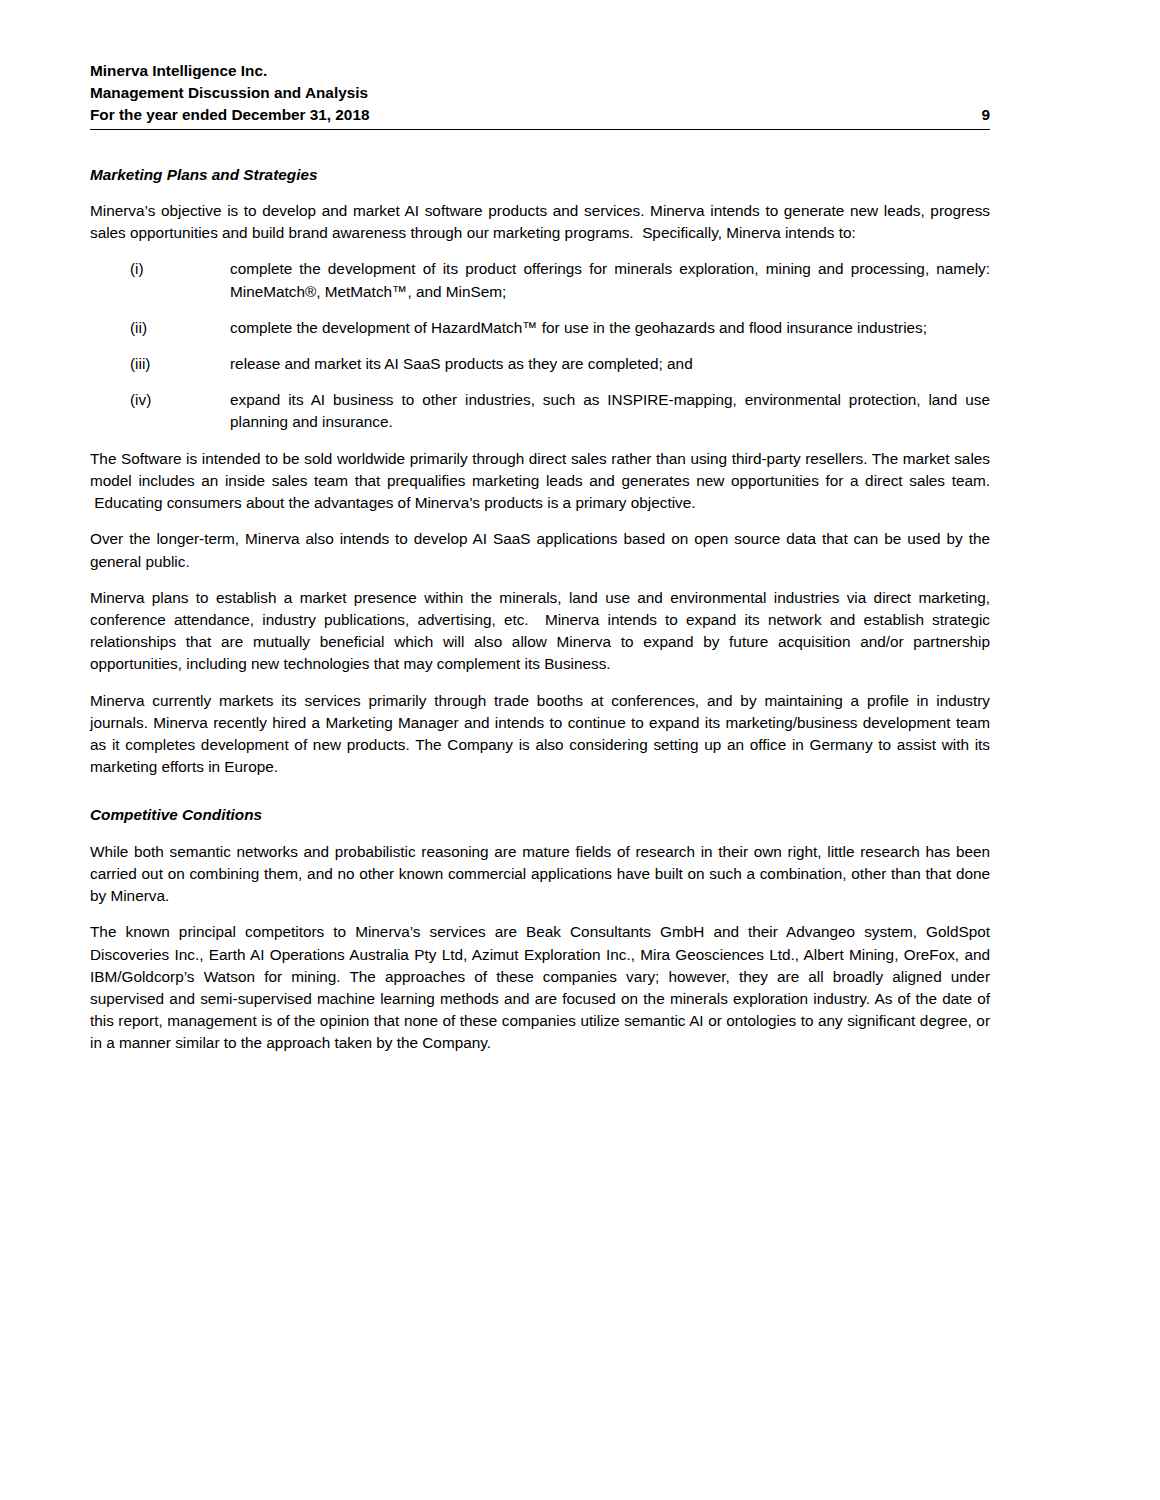Minerva Intelligence Inc.
Management Discussion and Analysis
For the year ended December 31, 2018 9
Marketing Plans and Strategies
Minerva’s objective is to develop and market AI software products and services. Minerva intends to generate new leads, progress sales opportunities and build brand awareness through our marketing programs. Specifically, Minerva intends to:
(i) complete the development of its product offerings for minerals exploration, mining and processing, namely: MineMatch®, MetMatch™, and MinSem;
(ii) complete the development of HazardMatch™ for use in the geohazards and flood insurance industries;
(iii) release and market its AI SaaS products as they are completed; and
(iv) expand its AI business to other industries, such as INSPIRE-mapping, environmental protection, land use planning and insurance.
The Software is intended to be sold worldwide primarily through direct sales rather than using third-party resellers. The market sales model includes an inside sales team that prequalifies marketing leads and generates new opportunities for a direct sales team. Educating consumers about the advantages of Minerva’s products is a primary objective.
Over the longer-term, Minerva also intends to develop AI SaaS applications based on open source data that can be used by the general public.
Minerva plans to establish a market presence within the minerals, land use and environmental industries via direct marketing, conference attendance, industry publications, advertising, etc. Minerva intends to expand its network and establish strategic relationships that are mutually beneficial which will also allow Minerva to expand by future acquisition and/or partnership opportunities, including new technologies that may complement its Business.
Minerva currently markets its services primarily through trade booths at conferences, and by maintaining a profile in industry journals. Minerva recently hired a Marketing Manager and intends to continue to expand its marketing/business development team as it completes development of new products. The Company is also considering setting up an office in Germany to assist with its marketing efforts in Europe.
Competitive Conditions
While both semantic networks and probabilistic reasoning are mature fields of research in their own right, little research has been carried out on combining them, and no other known commercial applications have built on such a combination, other than that done by Minerva.
The known principal competitors to Minerva’s services are Beak Consultants GmbH and their Advangeo system, GoldSpot Discoveries Inc., Earth AI Operations Australia Pty Ltd, Azimut Exploration Inc., Mira Geosciences Ltd., Albert Mining, OreFox, and IBM/Goldcorp’s Watson for mining. The approaches of these companies vary; however, they are all broadly aligned under supervised and semi-supervised machine learning methods and are focused on the minerals exploration industry. As of the date of this report, management is of the opinion that none of these companies utilize semantic AI or ontologies to any significant degree, or in a manner similar to the approach taken by the Company.